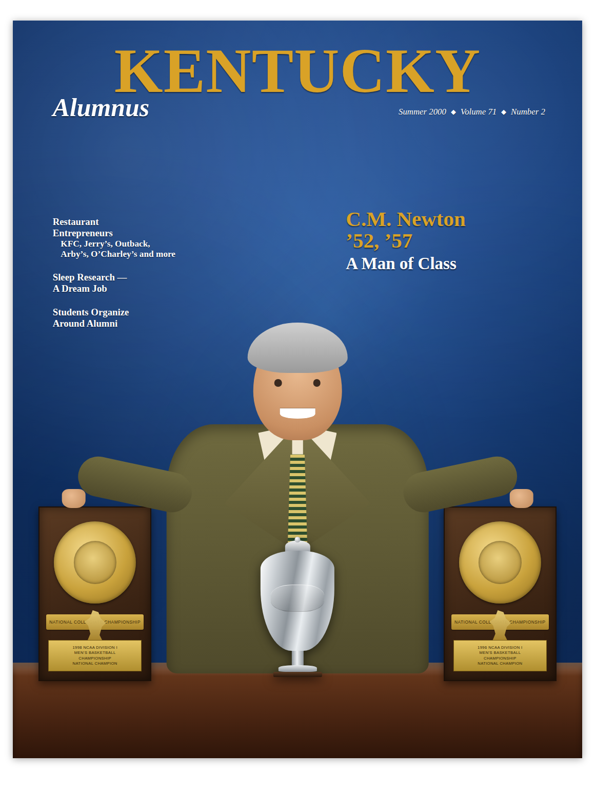KENTUCKY
Alumnus
Summer 2000 ◆ Volume 71 ◆ Number 2
Restaurant
Entrepreneurs KFC, Jerry’s, Outback, Arby’s, O’Charley’s and more
Sleep Research —
A Dream Job
Students Organize
Around Alumni
C.M. Newton
’52, ’57
A Man of Class
National Collegiate Championship
1998 NCAA Division I
Men’s Basketball
Championship
National Champion
National Collegiate Championship
1996 NCAA Division I
Men’s Basketball
Championship
National Champion
Cover of Kentucky Alumnus, Summer 2000, Volume 71, Number 2. Cover story: C.M. Newton, classes of 1952 and 1957, A Man of Class. Also inside: Restaurant Entrepreneurs — KFC, Jerry’s, Outback, Arby’s, O’Charley’s and more; Sleep Research — A Dream Job; Students Organize Around Alumni.